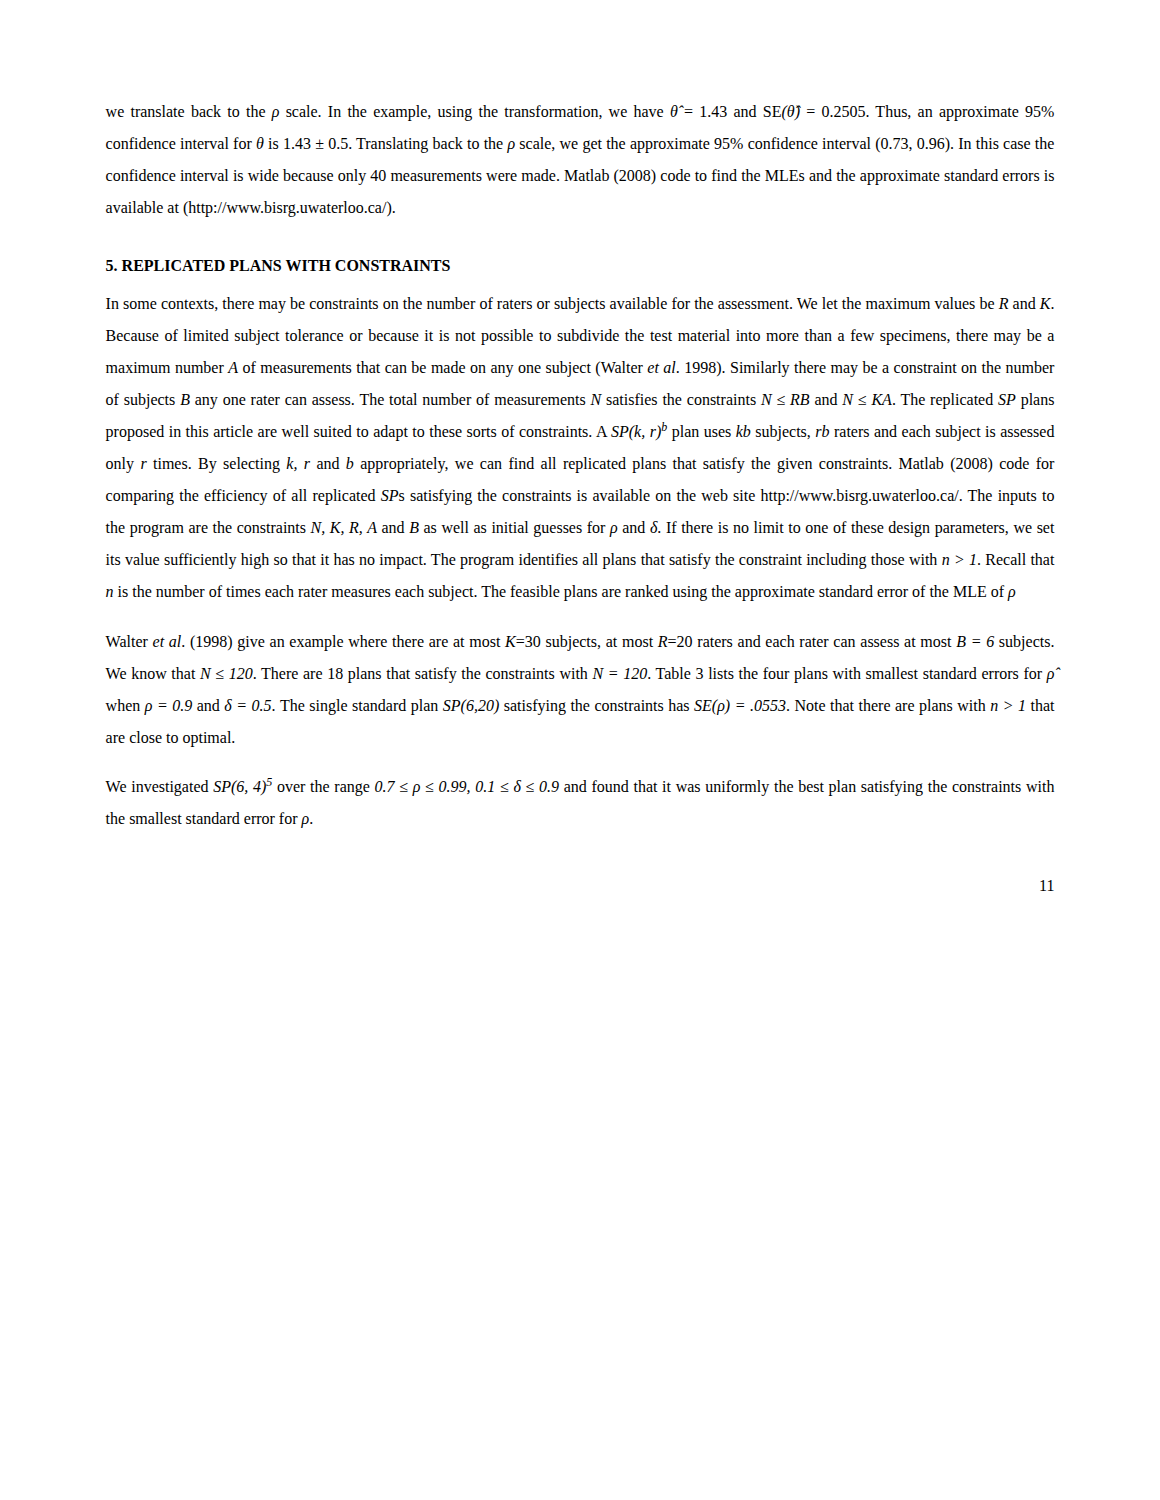we translate back to the ρ scale. In the example, using the transformation, we have θ̂ = 1.43 and SE(θ̂) = 0.2505. Thus, an approximate 95% confidence interval for θ is 1.43 ± 0.5. Translating back to the ρ scale, we get the approximate 95% confidence interval (0.73, 0.96). In this case the confidence interval is wide because only 40 measurements were made. Matlab (2008) code to find the MLEs and the approximate standard errors is available at (http://www.bisrg.uwaterloo.ca/).
5. Replicated Plans with Constraints
In some contexts, there may be constraints on the number of raters or subjects available for the assessment. We let the maximum values be R and K. Because of limited subject tolerance or because it is not possible to subdivide the test material into more than a few specimens, there may be a maximum number A of measurements that can be made on any one subject (Walter et al. 1998). Similarly there may be a constraint on the number of subjects B any one rater can assess. The total number of measurements N satisfies the constraints N ≤ RB and N ≤ KA. The replicated SP plans proposed in this article are well suited to adapt to these sorts of constraints. A SP(k, r)b plan uses kb subjects, rb raters and each subject is assessed only r times. By selecting k, r and b appropriately, we can find all replicated plans that satisfy the given constraints. Matlab (2008) code for comparing the efficiency of all replicated SPs satisfying the constraints is available on the web site http://www.bisrg.uwaterloo.ca/. The inputs to the program are the constraints N, K, R, A and B as well as initial guesses for ρ and δ. If there is no limit to one of these design parameters, we set its value sufficiently high so that it has no impact. The program identifies all plans that satisfy the constraint including those with n > 1. Recall that n is the number of times each rater measures each subject. The feasible plans are ranked using the approximate standard error of the MLE of ρ
Walter et al. (1998) give an example where there are at most K=30 subjects, at most R=20 raters and each rater can assess at most B = 6 subjects. We know that N ≤ 120. There are 18 plans that satisfy the constraints with N = 120. Table 3 lists the four plans with smallest standard errors for ρ̂ when ρ = 0.9 and δ = 0.5. The single standard plan SP(6,20) satisfying the constraints has SE(ρ) = .0553. Note that there are plans with n > 1 that are close to optimal.
We investigated SP(6, 4)5 over the range 0.7 ≤ ρ ≤ 0.99, 0.1 ≤ δ ≤ 0.9 and found that it was uniformly the best plan satisfying the constraints with the smallest standard error for ρ.
11